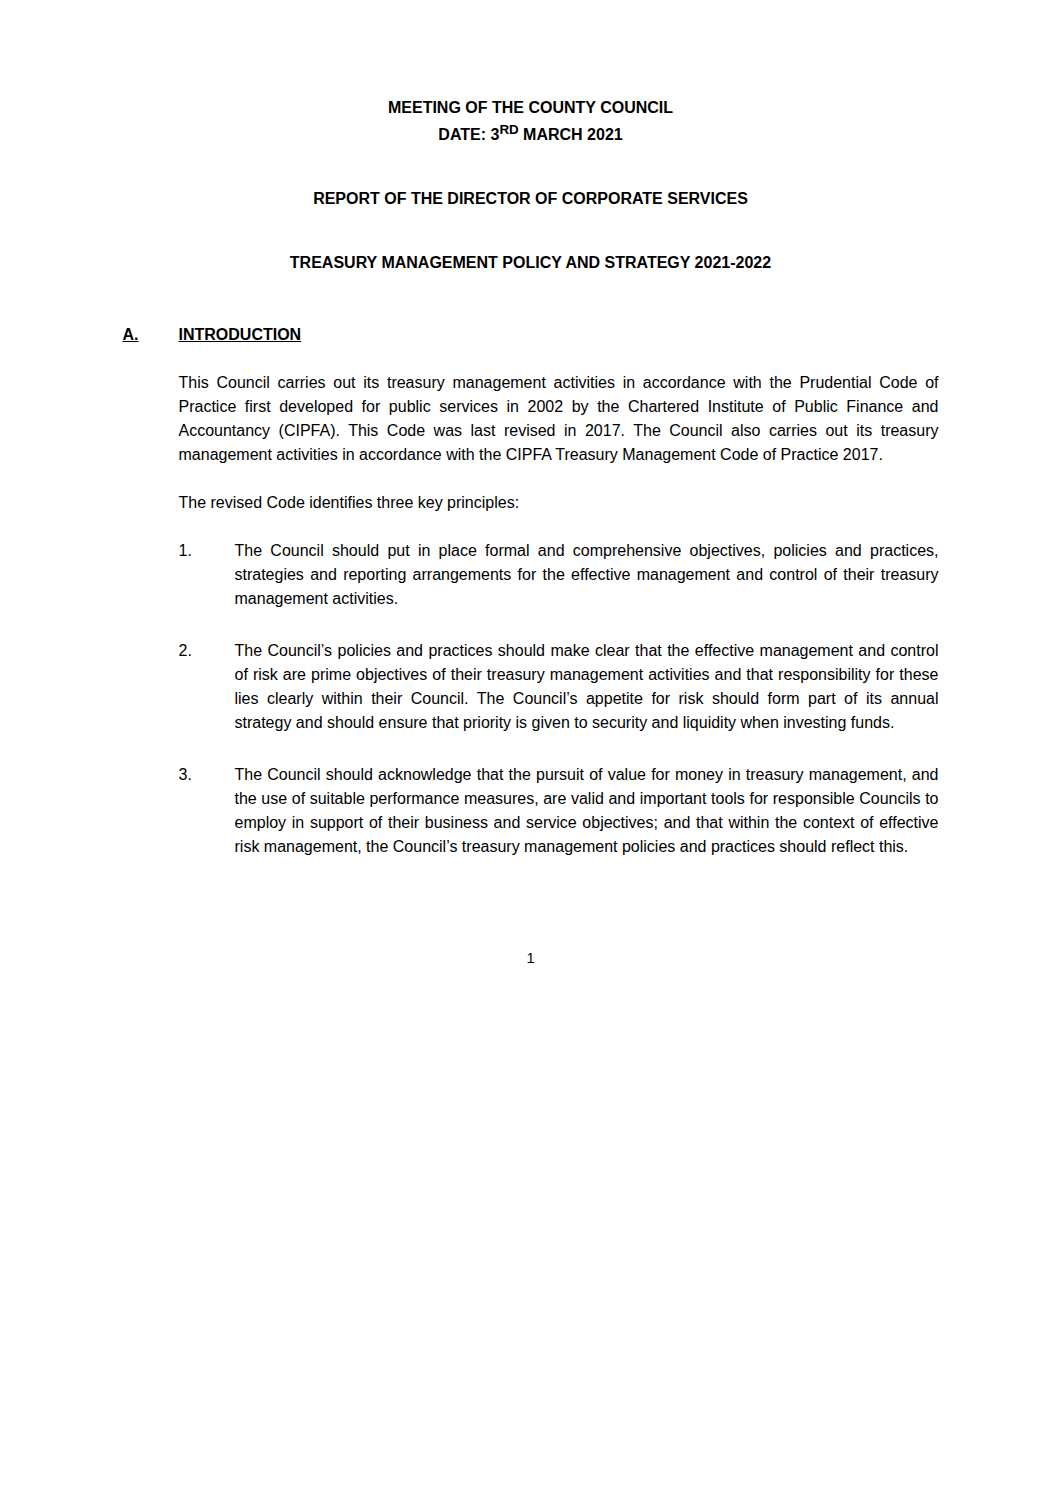Meeting of the County Council
Date: 3rd March 2021
Report of the Director of Corporate Services
Treasury Management Policy and Strategy 2021-2022
A.
Introduction
This Council carries out its treasury management activities in accordance with the Prudential Code of Practice first developed for public services in 2002 by the Chartered Institute of Public Finance and Accountancy (CIPFA). This Code was last revised in 2017. The Council also carries out its treasury management activities in accordance with the CIPFA Treasury Management Code of Practice 2017.
The revised Code identifies three key principles:
The Council should put in place formal and comprehensive objectives, policies and practices, strategies and reporting arrangements for the effective management and control of their treasury management activities.
The Council’s policies and practices should make clear that the effective management and control of risk are prime objectives of their treasury management activities and that responsibility for these lies clearly within their Council. The Council’s appetite for risk should form part of its annual strategy and should ensure that priority is given to security and liquidity when investing funds.
The Council should acknowledge that the pursuit of value for money in treasury management, and the use of suitable performance measures, are valid and important tools for responsible Councils to employ in support of their business and service objectives; and that within the context of effective risk management, the Council’s treasury management policies and practices should reflect this.
1